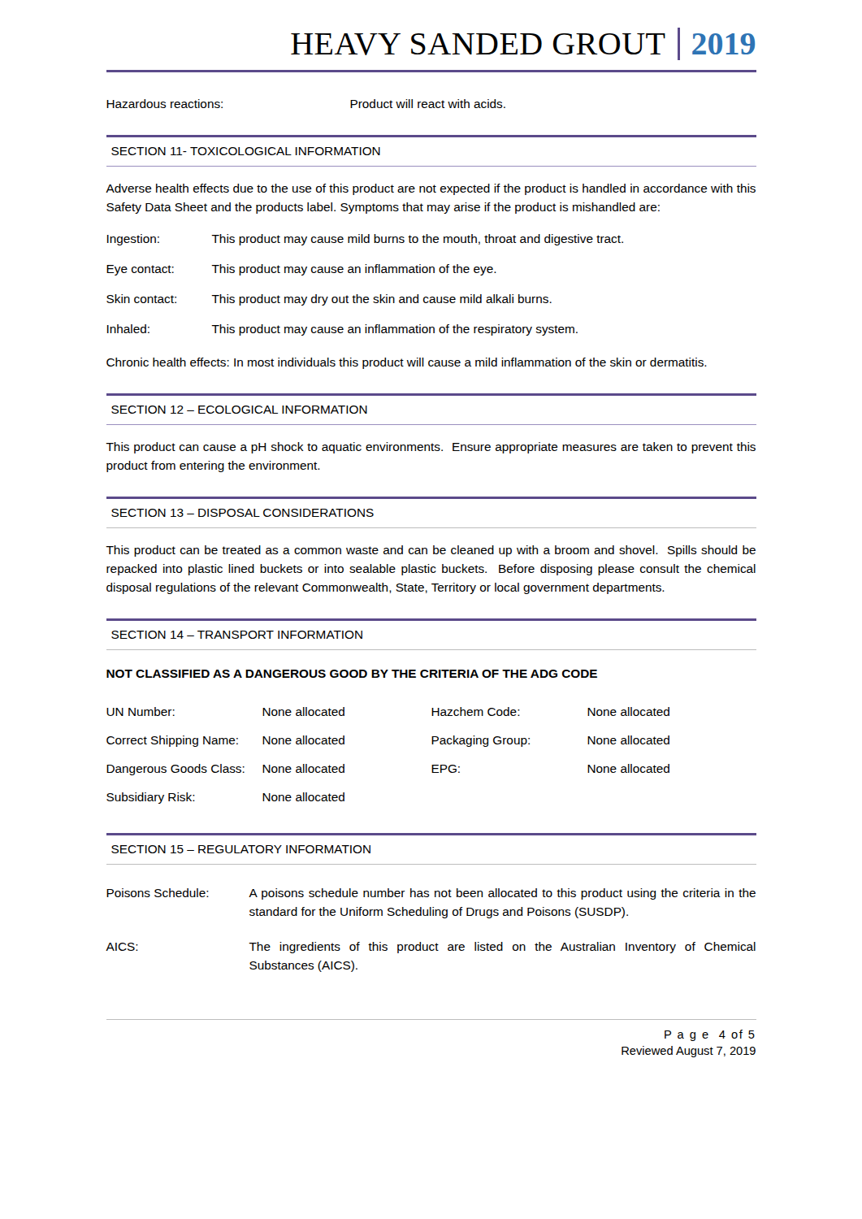HEAVY SANDED GROUT
2019
Hazardous reactions:
Product will react with acids.
SECTION 11- TOXICOLOGICAL INFORMATION
Adverse health effects due to the use of this product are not expected if the product is handled in accordance with this Safety Data Sheet and the products label. Symptoms that may arise if the product is mishandled are:
Ingestion:
This product may cause mild burns to the mouth, throat and digestive tract.
Eye contact:
This product may cause an inflammation of the eye.
Skin contact:
This product may dry out the skin and cause mild alkali burns.
Inhaled:
This product may cause an inflammation of the respiratory system.
Chronic health effects: In most individuals this product will cause a mild inflammation of the skin or dermatitis.
SECTION 12 – ECOLOGICAL INFORMATION
This product can cause a pH shock to aquatic environments. Ensure appropriate measures are taken to prevent this product from entering the environment.
SECTION 13 – DISPOSAL CONSIDERATIONS
This product can be treated as a common waste and can be cleaned up with a broom and shovel. Spills should be repacked into plastic lined buckets or into sealable plastic buckets. Before disposing please consult the chemical disposal regulations of the relevant Commonwealth, State, Territory or local government departments.
SECTION 14 – TRANSPORT INFORMATION
NOT CLASSIFIED AS A DANGEROUS GOOD BY THE CRITERIA OF THE ADG CODE
| UN Number: | None allocated | Hazchem Code: | None allocated |
| Correct Shipping Name: | None allocated | Packaging Group: | None allocated |
| Dangerous Goods Class: | None allocated | EPG: | None allocated |
| Subsidiary Risk: | None allocated | | |
SECTION 15 – REGULATORY INFORMATION
| Poisons Schedule: | A poisons schedule number has not been allocated to this product using the criteria in the standard for the Uniform Scheduling of Drugs and Poisons (SUSDP). |
| AICS: | The ingredients of this product are listed on the Australian Inventory of Chemical Substances (AICS). |
P a g e 4 of 5
Reviewed August 7, 2019